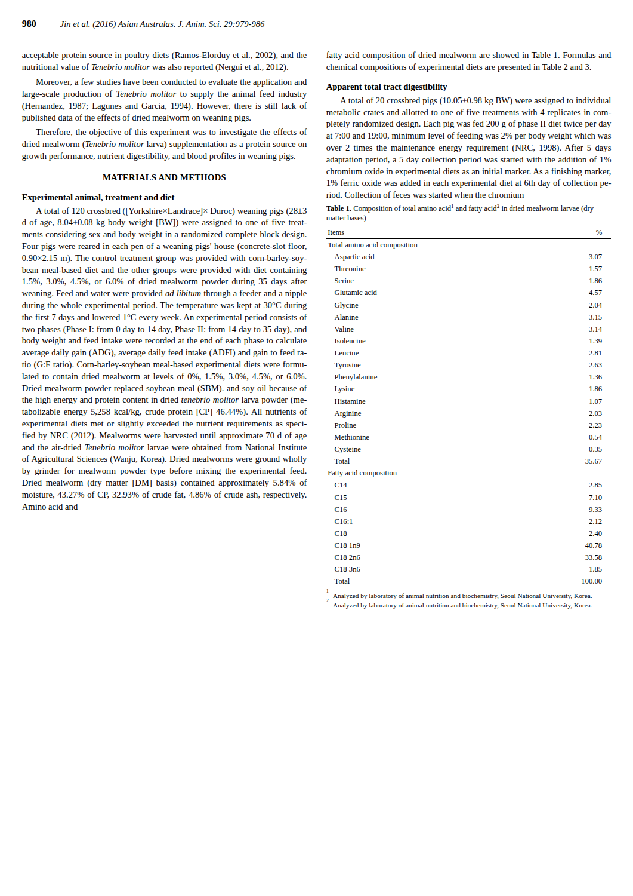980 Jin et al. (2016) Asian Australas. J. Anim. Sci. 29:979-986
acceptable protein source in poultry diets (Ramos-Elorduy et al., 2002), and the nutritional value of Tenebrio molitor was also reported (Nergui et al., 2012).
Moreover, a few studies have been conducted to evaluate the application and large-scale production of Tenebrio molitor to supply the animal feed industry (Hernandez, 1987; Lagunes and Garcia, 1994). However, there is still lack of published data of the effects of dried mealworm on weaning pigs.
Therefore, the objective of this experiment was to investigate the effects of dried mealworm (Tenebrio molitor larva) supplementation as a protein source on growth performance, nutrient digestibility, and blood profiles in weaning pigs.
Materials and Methods
Experimental animal, treatment and diet
A total of 120 crossbred ([Yorkshire×Landrace]× Duroc) weaning pigs (28±3 d of age, 8.04±0.08 kg body weight [BW]) were assigned to one of five treatments considering sex and body weight in a randomized complete block design. Four pigs were reared in each pen of a weaning pigs' house (concrete-slot floor, 0.90×2.15 m). The control treatment group was provided with corn-barley-soybean meal-based diet and the other groups were provided with diet containing 1.5%, 3.0%, 4.5%, or 6.0% of dried mealworm powder during 35 days after weaning. Feed and water were provided ad libitum through a feeder and a nipple during the whole experimental period. The temperature was kept at 30°C during the first 7 days and lowered 1°C every week. An experimental period consists of two phases (Phase I: from 0 day to 14 day, Phase II: from 14 day to 35 day), and body weight and feed intake were recorded at the end of each phase to calculate average daily gain (ADG), average daily feed intake (ADFI) and gain to feed ratio (G:F ratio). Corn-barley-soybean meal-based experimental diets were formulated to contain dried mealworm at levels of 0%, 1.5%, 3.0%, 4.5%, or 6.0%. Dried mealworm powder replaced soybean meal (SBM). and soy oil because of the high energy and protein content in dried tenebrio molitor larva powder (metabolizable energy 5,258 kcal/kg, crude protein [CP] 46.44%). All nutrients of experimental diets met or slightly exceeded the nutrient requirements as specified by NRC (2012). Mealworms were harvested until approximate 70 d of age and the air-dried Tenebrio molitor larvae were obtained from National Institute of Agricultural Sciences (Wanju, Korea). Dried mealworms were ground wholly by grinder for mealworm powder type before mixing the experimental feed. Dried mealworm (dry matter [DM] basis) contained approximately 5.84% of moisture, 43.27% of CP, 32.93% of crude fat, 4.86% of crude ash, respectively. Amino acid and
fatty acid composition of dried mealworm are showed in Table 1. Formulas and chemical compositions of experimental diets are presented in Table 2 and 3.
Apparent total tract digestibility
A total of 20 crossbred pigs (10.05±0.98 kg BW) were assigned to individual metabolic crates and allotted to one of five treatments with 4 replicates in completely randomized design. Each pig was fed 200 g of phase II diet twice per day at 7:00 and 19:00, minimum level of feeding was 2% per body weight which was over 2 times the maintenance energy requirement (NRC, 1998). After 5 days adaptation period, a 5 day collection period was started with the addition of 1% chromium oxide in experimental diets as an initial marker. As a finishing marker, 1% ferric oxide was added in each experimental diet at 6th day of collection period. Collection of feces was started when the chromium
Table 1. Composition of total amino acid 1 and fatty acid 2 in dried mealworm larvae (dry matter bases)
| Items | % |
| --- | --- |
| Total amino acid composition | |
| Aspartic acid | 3.07 |
| Threonine | 1.57 |
| Serine | 1.86 |
| Glutamic acid | 4.57 |
| Glycine | 2.04 |
| Alanine | 3.15 |
| Valine | 3.14 |
| Isoleucine | 1.39 |
| Leucine | 2.81 |
| Tyrosine | 2.63 |
| Phenylalanine | 1.36 |
| Lysine | 1.86 |
| Histamine | 1.07 |
| Arginine | 2.03 |
| Proline | 2.23 |
| Methionine | 0.54 |
| Cysteine | 0.35 |
| Total | 35.67 |
| Fatty acid composition | |
| C14 | 2.85 |
| C15 | 7.10 |
| C16 | 9.33 |
| C16:1 | 2.12 |
| C18 | 2.40 |
| C18 1n9 | 40.78 |
| C18 2n6 | 33.58 |
| C18 3n6 | 1.85 |
| Total | 100.00 |
1Analyzed by laboratory of animal nutrition and biochemistry, Seoul National University, Korea.
2Analyzed by laboratory of animal nutrition and biochemistry, Seoul National University, Korea.